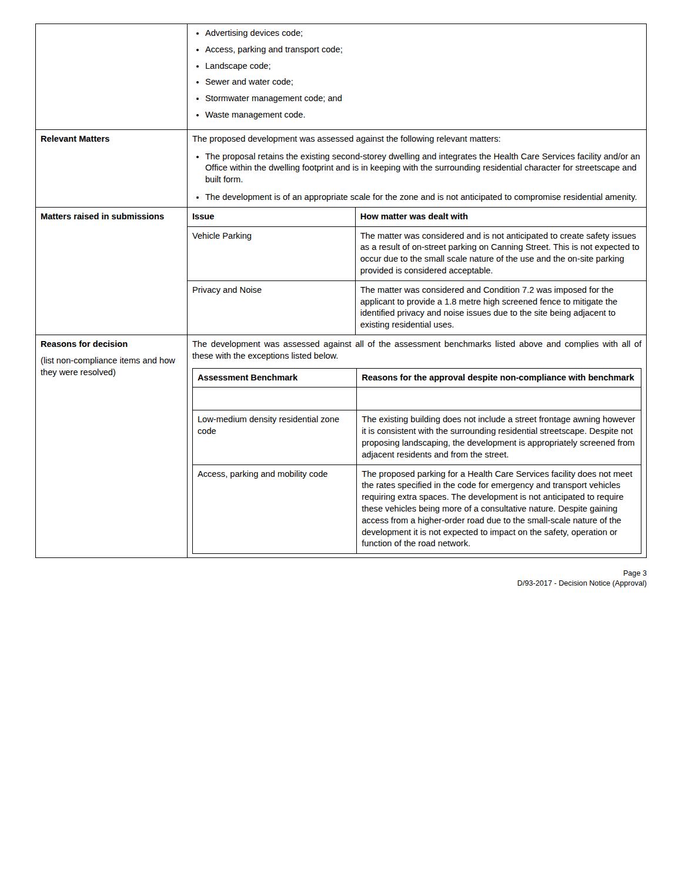| | Advertising devices code; Access, parking and transport code; Landscape code; Sewer and water code; Stormwater management code; and Waste management code. |
| Relevant Matters | The proposed development was assessed against the following relevant matters: The proposal retains the existing second-storey dwelling and integrates the Health Care Services facility and/or an Office within the dwelling footprint and is in keeping with the surrounding residential character for streetscape and built form. The development is of an appropriate scale for the zone and is not anticipated to compromise residential amenity. |
| Matters raised in submissions | / Issue / How matter was dealt with / / --- / --- / / Vehicle Parking / The matter was considered and is not anticipated to create safety issues as a result of on-street parking on Canning Street. This is not expected to occur due to the small scale nature of the use and the on-site parking provided is considered acceptable. / / Privacy and Noise / The matter was considered and Condition 7.2 was imposed for the applicant to provide a 1.8 metre high screened fence to mitigate the identified privacy and noise issues due to the site being adjacent to existing residential uses. / |
| Reasons for decision (list non-compliance items and how they were resolved) | The development was assessed against all of the assessment benchmarks listed above and complies with all of these with the exceptions listed below. / Assessment Benchmark / Reasons for the approval despite non-compliance with benchmark / / --- / --- / / Low-medium density residential zone code / The existing building does not include a street frontage awning however it is consistent with the surrounding residential streetscape. Despite not proposing landscaping, the development is appropriately screened from adjacent residents and from the street. / / Access, parking and mobility code / The proposed parking for a Health Care Services facility does not meet the rates specified in the code for emergency and transport vehicles requiring extra spaces. The development is not anticipated to require these vehicles being more of a consultative nature. Despite gaining access from a higher-order road due to the small-scale nature of the development it is not expected to impact on the safety, operation or function of the road network. / |
Page 3
D/93-2017 - Decision Notice (Approval)